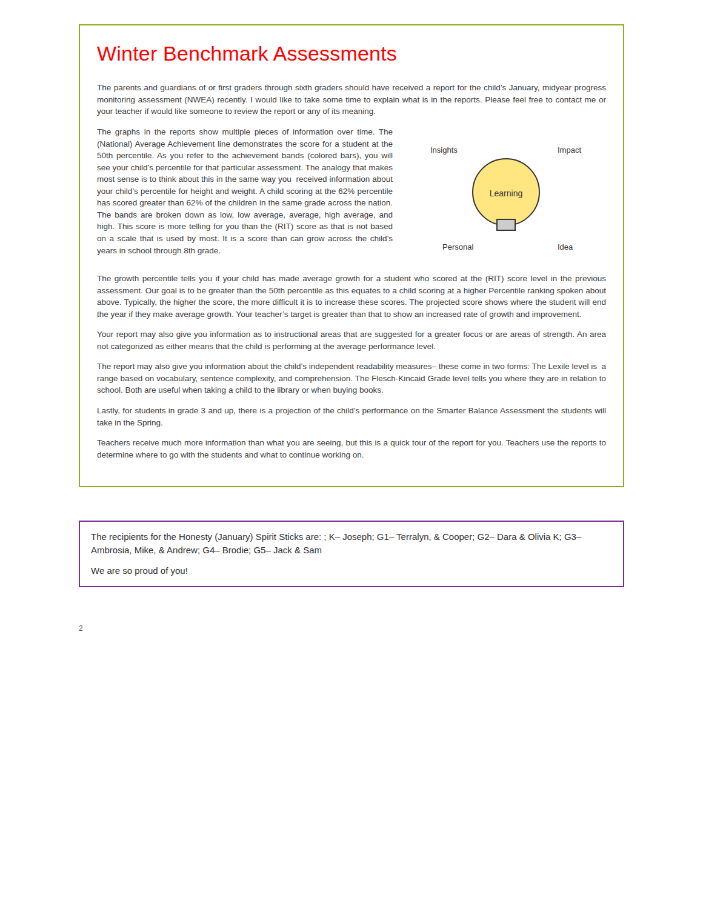Winter Benchmark Assessments
The parents and guardians of or first graders through sixth graders should have received a report for the child’s January, midyear progress monitoring assessment (NWEA) recently. I would like to take some time to explain what is in the reports. Please feel free to contact me or your teacher if would like someone to review the report or any of its meaning.
The graphs in the reports show multiple pieces of information over time. The (National) Average Achievement line demonstrates the score for a student at the 50th percentile. As you refer to the achievement bands (colored bars), you will see your child’s percentile for that particular assessment. The analogy that makes most sense is to think about this in the same way you received information about your child’s percentile for height and weight. A child scoring at the 62% percentile has scored greater than 62% of the children in the same grade across the nation. The bands are broken down as low, low average, average, high average, and high. This score is more telling for you than the (RIT) score as that is not based on a scale that is used by most. It is a score than can grow across the child’s years in school through 8th grade.
The growth percentile tells you if your child has made average growth for a student who scored at the (RIT) score level in the previous assessment. Our goal is to be greater than the 50th percentile as this equates to a child scoring at a higher Percentile ranking spoken about above. Typically, the higher the score, the more difficult it is to increase these scores. The projected score shows where the student will end the year if they make average growth. Your teacher’s target is greater than that to show an increased rate of growth and improvement.
Your report may also give you information as to instructional areas that are suggested for a greater focus or are areas of strength. An area not categorized as either means that the child is performing at the average performance level.
The report may also give you information about the child’s independent readability measures– these come in two forms: The Lexile level is a range based on vocabulary, sentence complexity, and comprehension. The Flesch-Kincaid Grade level tells you where they are in relation to school. Both are useful when taking a child to the library or when buying books.
Lastly, for students in grade 3 and up, there is a projection of the child’s performance on the Smarter Balance Assessment the students will take in the Spring.
Teachers receive much more information than what you are seeing, but this is a quick tour of the report for you. Teachers use the reports to determine where to go with the students and what to continue working on.
The recipients for the Honesty (January) Spirit Sticks are: ; K– Joseph; G1– Terralyn, & Cooper; G2– Dara & Olivia K; G3– Ambrosia, Mike, & Andrew; G4– Brodie; G5– Jack & Sam
We are so proud of you!
2